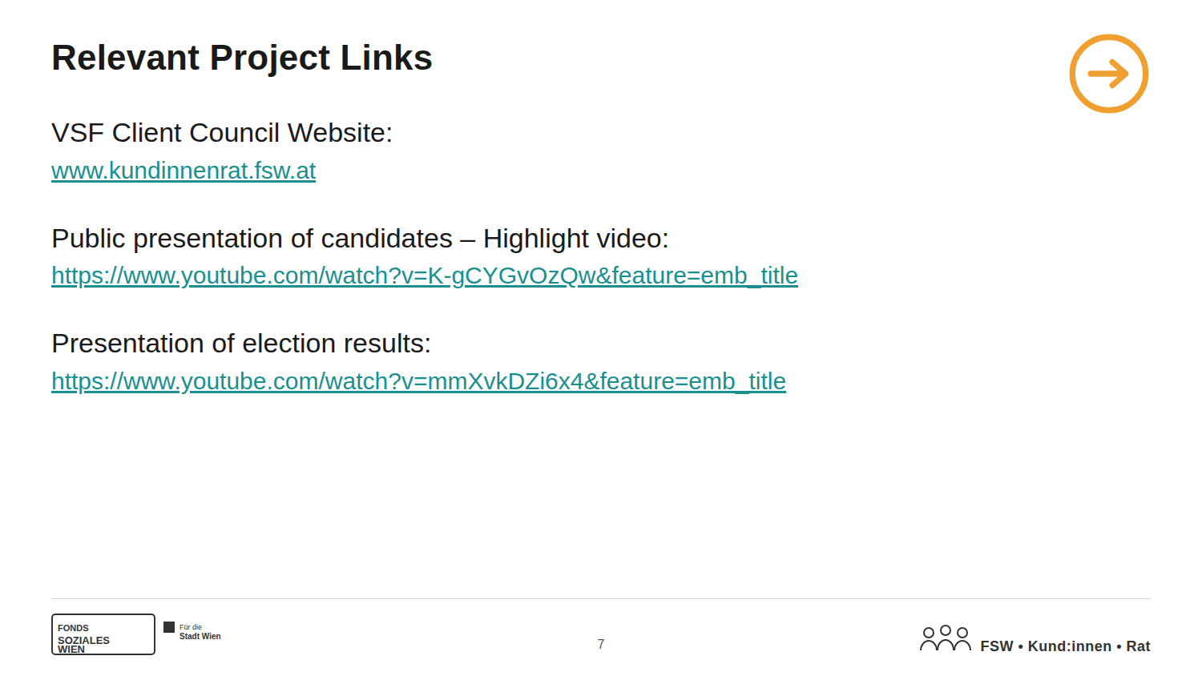Relevant Project Links
VSF Client Council Website:
www.kundinnenrat.fsw.at
Public presentation of candidates – Highlight video:
https://www.youtube.com/watch?v=K-gCYGvOzQw&feature=emb_title
Presentation of election results:
https://www.youtube.com/watch?v=mmXvkDZi6x4&feature=emb_title
FONDS SOZIALES WIEN Für die Stadt Wien
7
FSW • Kund:innen • Rat